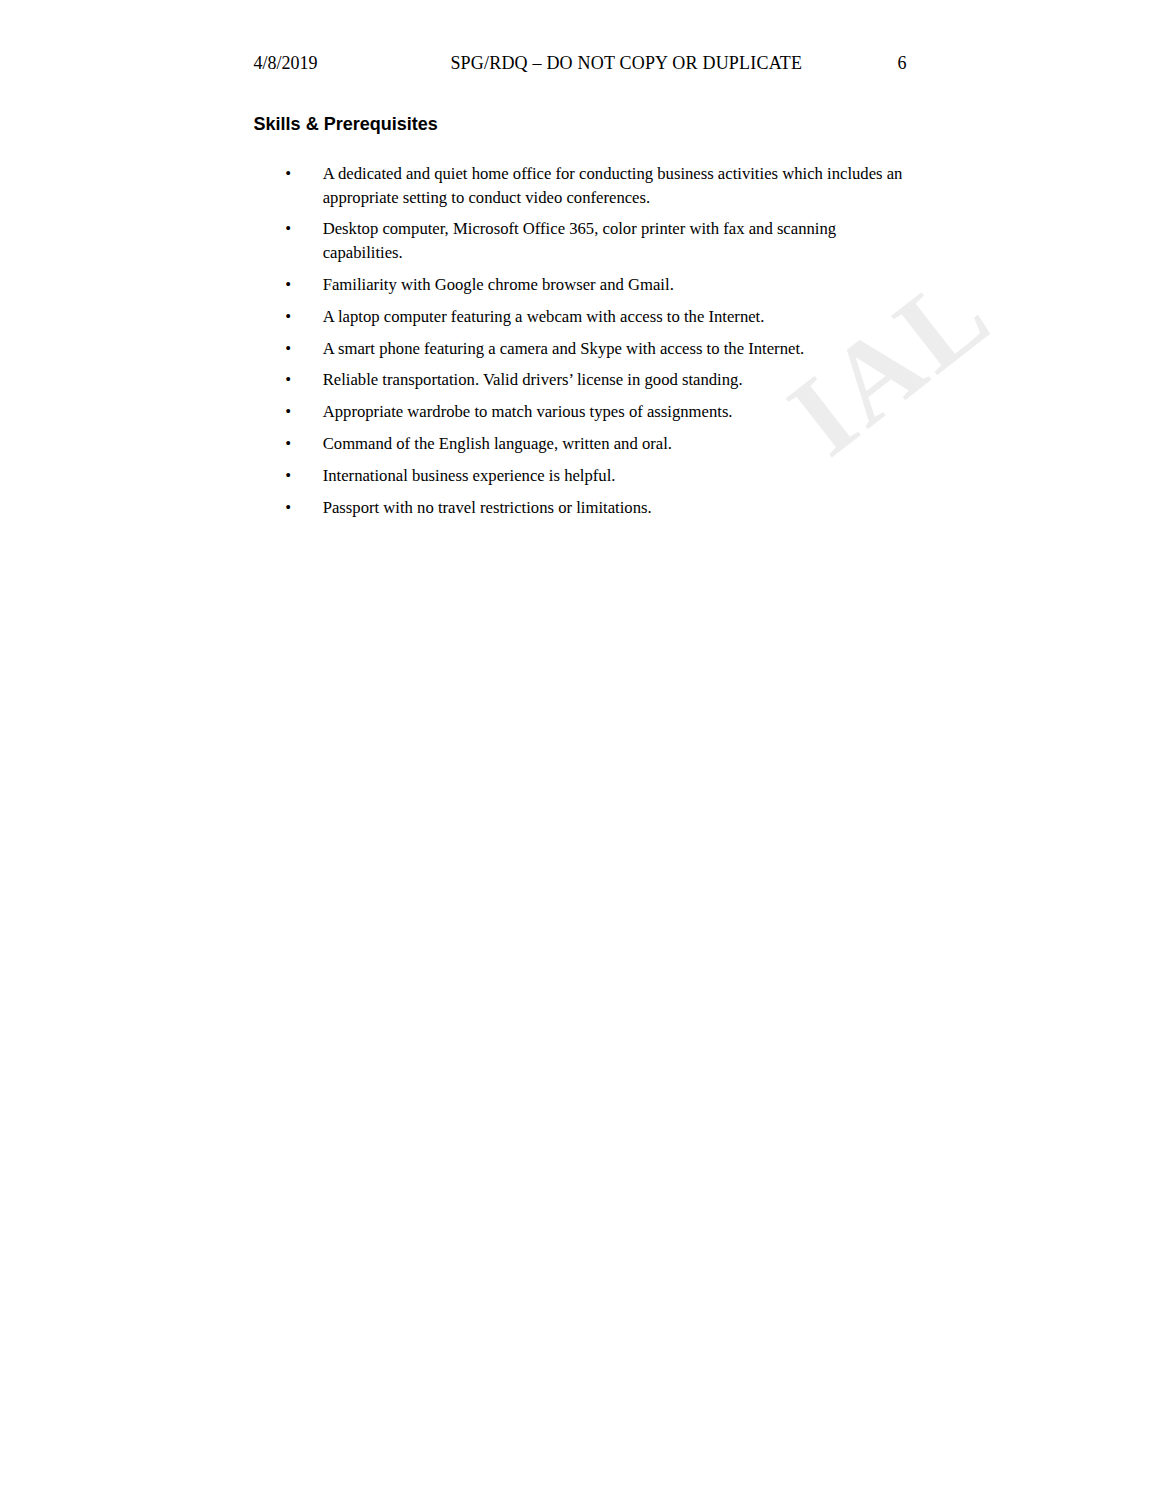4/8/2019 SPG/RDQ – DO NOT COPY OR DUPLICATE 6
IAL
Skills & Prerequisites
A dedicated and quiet home office for conducting business activities which includes an appropriate setting to conduct video conferences.
Desktop computer, Microsoft Office 365, color printer with fax and scanning capabilities.
Familiarity with Google chrome browser and Gmail.
A laptop computer featuring a webcam with access to the Internet.
A smart phone featuring a camera and Skype with access to the Internet.
Reliable transportation. Valid drivers’ license in good standing.
Appropriate wardrobe to match various types of assignments.
Command of the English language, written and oral.
International business experience is helpful.
Passport with no travel restrictions or limitations.